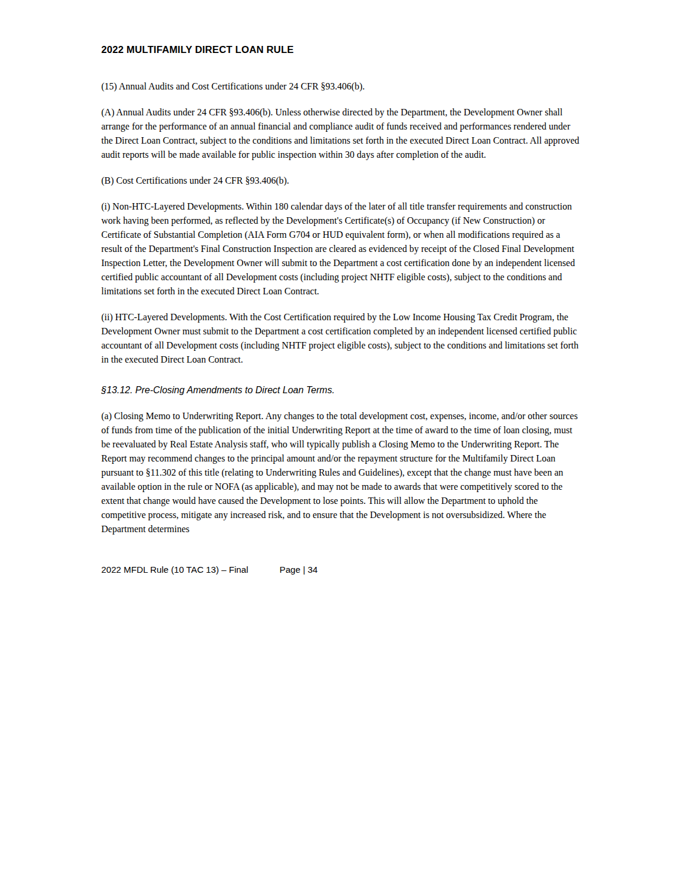2022 MULTIFAMILY DIRECT LOAN RULE
(15) Annual Audits and Cost Certifications under 24 CFR §93.406(b).
(A) Annual Audits under 24 CFR §93.406(b). Unless otherwise directed by the Department, the Development Owner shall arrange for the performance of an annual financial and compliance audit of funds received and performances rendered under the Direct Loan Contract, subject to the conditions and limitations set forth in the executed Direct Loan Contract. All approved audit reports will be made available for public inspection within 30 days after completion of the audit.
(B) Cost Certifications under 24 CFR §93.406(b).
(i) Non-HTC-Layered Developments. Within 180 calendar days of the later of all title transfer requirements and construction work having been performed, as reflected by the Development's Certificate(s) of Occupancy (if New Construction) or Certificate of Substantial Completion (AIA Form G704 or HUD equivalent form), or when all modifications required as a result of the Department's Final Construction Inspection are cleared as evidenced by receipt of the Closed Final Development Inspection Letter, the Development Owner will submit to the Department a cost certification done by an independent licensed certified public accountant of all Development costs (including project NHTF eligible costs), subject to the conditions and limitations set forth in the executed Direct Loan Contract.
(ii) HTC-Layered Developments. With the Cost Certification required by the Low Income Housing Tax Credit Program, the Development Owner must submit to the Department a cost certification completed by an independent licensed certified public accountant of all Development costs (including NHTF project eligible costs), subject to the conditions and limitations set forth in the executed Direct Loan Contract.
§13.12. Pre-Closing Amendments to Direct Loan Terms.
(a) Closing Memo to Underwriting Report. Any changes to the total development cost, expenses, income, and/or other sources of funds from time of the publication of the initial Underwriting Report at the time of award to the time of loan closing, must be reevaluated by Real Estate Analysis staff, who will typically publish a Closing Memo to the Underwriting Report. The Report may recommend changes to the principal amount and/or the repayment structure for the Multifamily Direct Loan pursuant to §11.302 of this title (relating to Underwriting Rules and Guidelines), except that the change must have been an available option in the rule or NOFA (as applicable), and may not be made to awards that were competitively scored to the extent that change would have caused the Development to lose points. This will allow the Department to uphold the competitive process, mitigate any increased risk, and to ensure that the Development is not oversubsidized. Where the Department determines
2022 MFDL Rule (10 TAC 13) – Final Page | 34